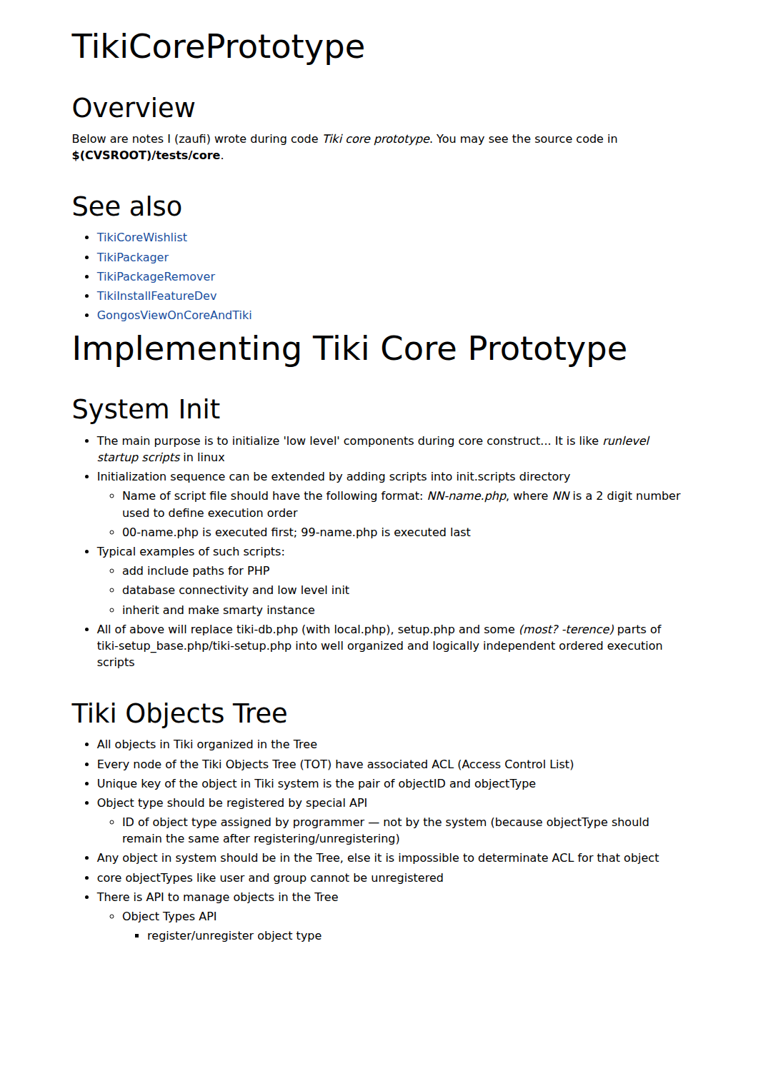TikiCorePrototype
Overview
Below are notes I (zaufi) wrote during code Tiki core prototype. You may see the source code in $(CVSROOT)/tests/core.
See also
TikiCoreWishlist
TikiPackager
TikiPackageRemover
TikiInstallFeatureDev
GongosViewOnCoreAndTiki
Implementing Tiki Core Prototype
System Init
The main purpose is to initialize 'low level' components during core construct... It is like runlevel startup scripts in linux
Initialization sequence can be extended by adding scripts into init.scripts directory
Name of script file should have the following format: NN-name.php, where NN is a 2 digit number used to define execution order
00-name.php is executed first; 99-name.php is executed last
Typical examples of such scripts:
add include paths for PHP
database connectivity and low level init
inherit and make smarty instance
All of above will replace tiki-db.php (with local.php), setup.php and some (most? -terence) parts of tiki-setup_base.php/tiki-setup.php into well organized and logically independent ordered execution scripts
Tiki Objects Tree
All objects in Tiki organized in the Tree
Every node of the Tiki Objects Tree (TOT) have associated ACL (Access Control List)
Unique key of the object in Tiki system is the pair of objectID and objectType
Object type should be registered by special API
ID of object type assigned by programmer — not by the system (because objectType should remain the same after registering/unregistering)
Any object in system should be in the Tree, else it is impossible to determinate ACL for that object
core objectTypes like user and group cannot be unregistered
There is API to manage objects in the Tree
Object Types API
register/unregister object type